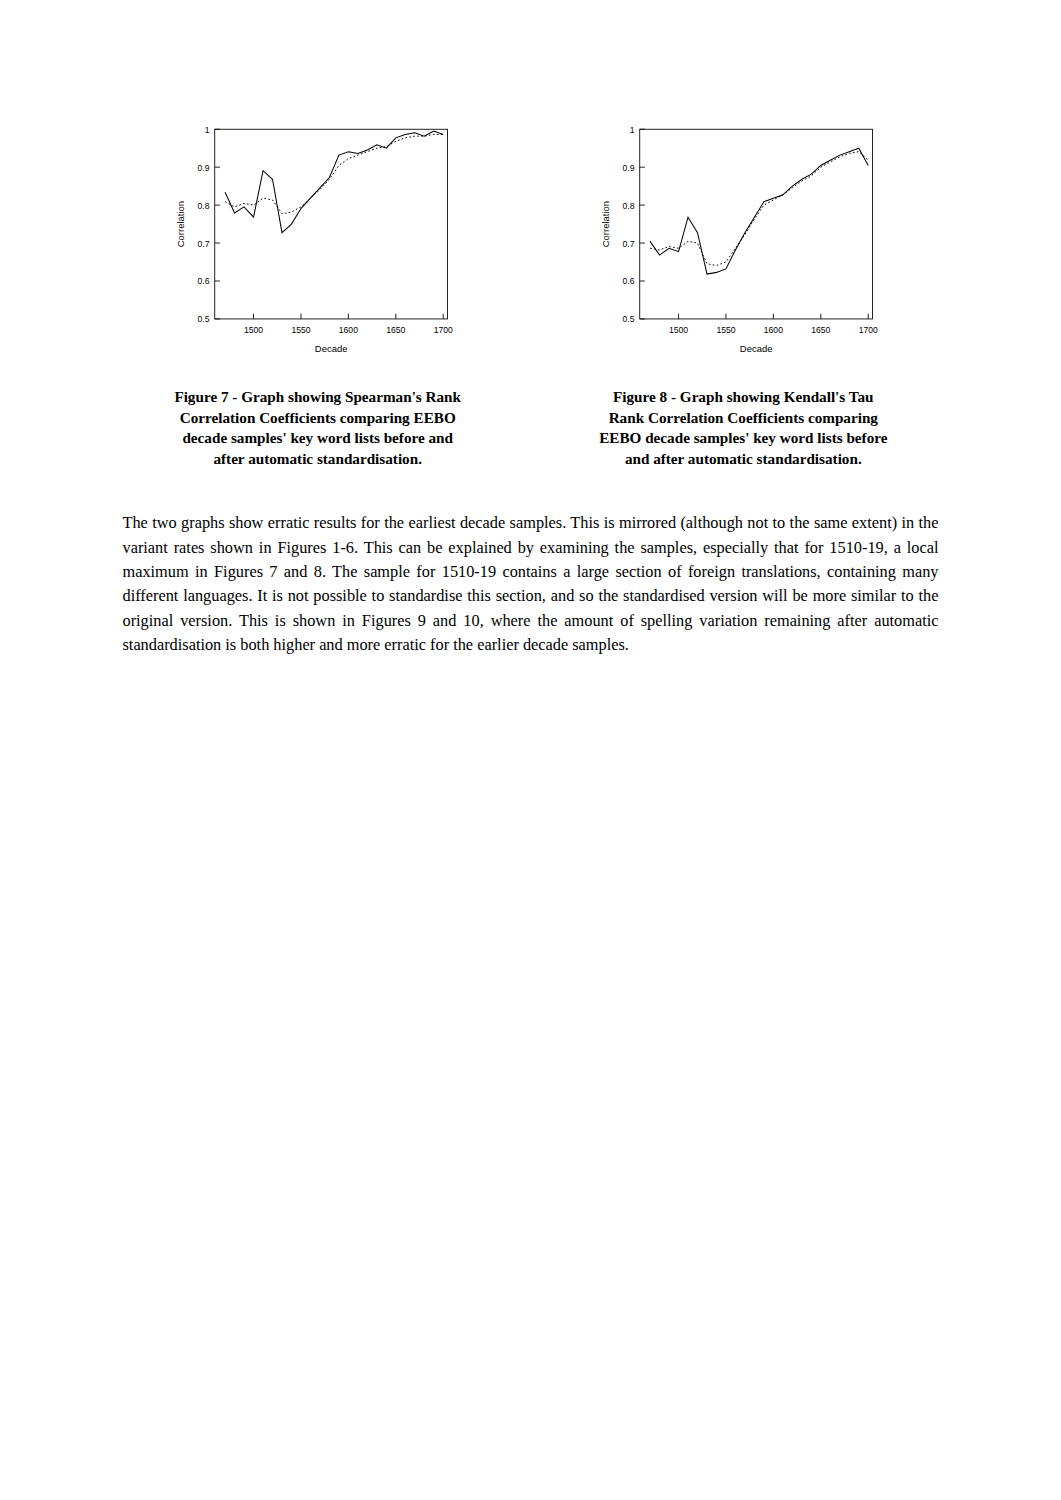Graph of Spearman's Rank Correlation Coefficients by decade Line graph with correlation on the vertical axis from 0.5 to 1 and decade on the horizontal axis from before 1500 to 1700. Values are erratic in the earliest decades, dipping near 1530, then rising steadily to approximately 0.97 by 1700. 0.5 0.6 0.7 0.8 0.9 1 1500 1550 1600 1650 1700 Decade Correlation
Figure 7 - Graph showing Spearman's Rank Correlation Coefficients comparing EEBO decade samples' key word lists before and after automatic standardisation.
Graph of Kendall's Tau Rank Correlation Coefficients by decade Line graph with correlation on the vertical axis from 0.5 to 1 and decade on the horizontal axis from before 1500 to 1700. Values fluctuate in the earliest decades with a peak near 1510 and a trough near 1540, then rise steadily to approximately 0.94 before falling slightly at 1700. 0.5 0.6 0.7 0.8 0.9 1 1500 1550 1600 1650 1700 Decade Correlation
Figure 8 - Graph showing Kendall's Tau Rank Correlation Coefficients comparing EEBO decade samples' key word lists before and after automatic standardisation.
The two graphs show erratic results for the earliest decade samples. This is mirrored (although not to the same extent) in the variant rates shown in Figures 1-6. This can be explained by examining the samples, especially that for 1510-19, a local maximum in Figures 7 and 8. The sample for 1510-19 contains a large section of foreign translations, containing many different languages. It is not possible to standardise this section, and so the standardised version will be more similar to the original version. This is shown in Figures 9 and 10, where the amount of spelling variation remaining after automatic standardisation is both higher and more erratic for the earlier decade samples.